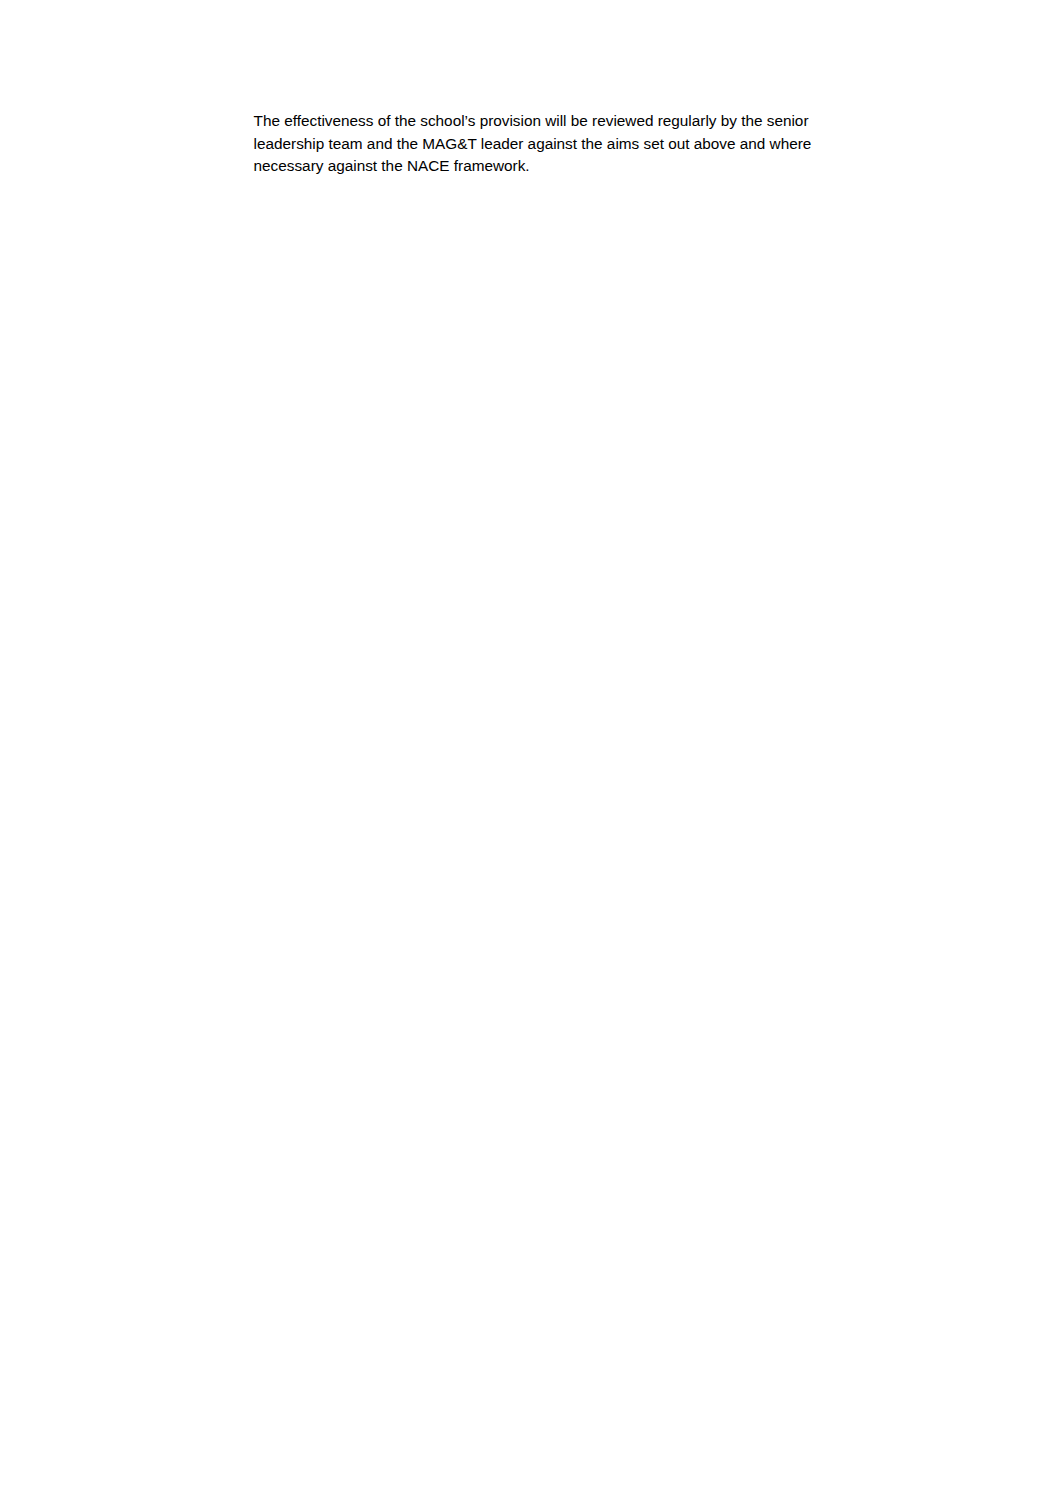The effectiveness of the school’s provision will be reviewed regularly by the senior leadership team and the MAG&T leader against the aims set out above and where necessary against the NACE framework.